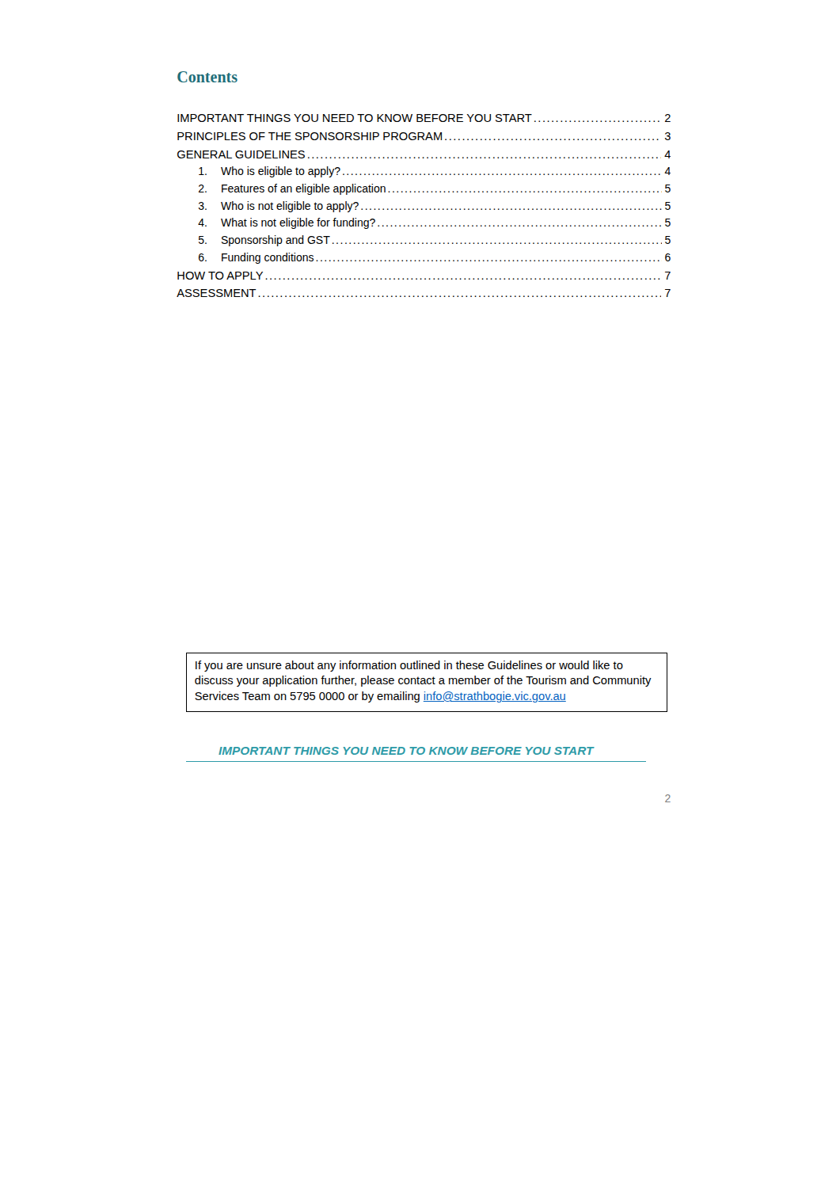Contents
IMPORTANT THINGS YOU NEED TO KNOW BEFORE YOU START ................................ 2
PRINCIPLES OF THE SPONSORSHIP PROGRAM ............................................................. 3
GENERAL GUIDELINES ....................................................................................................... 4
1. Who is eligible to apply? .............................................................................................. 4
2. Features of an eligible application .............................................................................. 5
3. Who is not eligible to apply? ....................................................................................... 5
4. What is not eligible for funding? ................................................................................ 5
5. Sponsorship and GST ................................................................................................ 5
6. Funding conditions ..................................................................................................... 6
HOW TO APPLY ................................................................................................................. 7
ASSESSMENT ................................................................................................................... 7
If you are unsure about any information outlined in these Guidelines or would like to discuss your application further, please contact a member of the Tourism and Community Services Team on 5795 0000 or by emailing info@strathbogie.vic.gov.au
IMPORTANT THINGS YOU NEED TO KNOW BEFORE YOU START
2